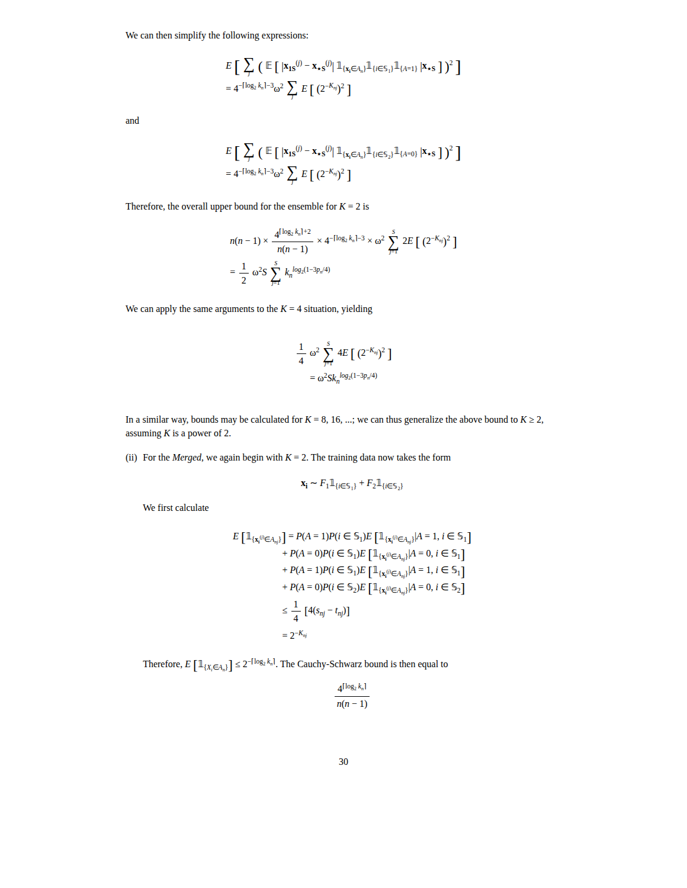We can then simplify the following expressions:
E [ ∑j ( 𝔼 [ |x1S(j) − x⋆S(j)| 𝟙{xi∈An}𝟙{i∈𝕊1}𝟙{A=1} |x⋆S ] )2 ] = 4−⌈log2 kn⌉−3ω2 ∑j E [ (2−Knj)2 ]
and
E [ ∑j ( 𝔼 [ |x1S(j) − x⋆S(j)| 𝟙{xi∈An}𝟙{i∈𝕊2}𝟙{A=0} |x⋆S ] )2 ] = 4−⌈log2 kn⌉−3ω2 ∑j E [ (2−Knj)2 ]
Therefore, the overall upper bound for the ensemble for K = 2 is
n(n − 1) × 4⌈log2 kn⌉+2 n(n − 1) × 4−⌈log2 kn⌉−3 × ω2 S∑j=1 2E [ (2−Knj)2 ] = 12 ω2S S∑j=1 knlog2(1−3pn/4)
We can apply the same arguments to the K = 4 situation, yielding
14 ω2 S∑j=1 4E [ (2−Knj)2 ] = ω2Sknlog2(1−3pn/4)
In a similar way, bounds may be calculated for K = 8, 16, ...; we can thus generalize the above bound to K ≥ 2, assuming K is a power of 2.
(ii)
For the Merged, we again begin with K = 2. The training data now takes the form
xi ∼ F1𝟙{i∈𝕊1} + F2𝟙{i∈𝕊2}
We first calculate
E [𝟙{xi(j)∈Anj}] = P(A = 1)P(i ∈ 𝕊1)E [𝟙{xi(j)∈Anj}|A = 1, i ∈ 𝕊1] + P(A = 0)P(i ∈ 𝕊1)E [𝟙{xi(j)∈Anj}|A = 0, i ∈ 𝕊1] + P(A = 1)P(i ∈ 𝕊1)E [𝟙{xi(j)∈Anj}|A = 1, i ∈ 𝕊1] + P(A = 0)P(i ∈ 𝕊2)E [𝟙{xi(j)∈Anj}|A = 0, i ∈ 𝕊2] ≤ 14 [4(snj − tnj)] = 2−Knj
Therefore, E [𝟙{Xi∈An}] ≤ 2−⌈log2 kn⌉. The Cauchy-Schwarz bound is then equal to
4⌈log2 kn⌉ n(n − 1)
30